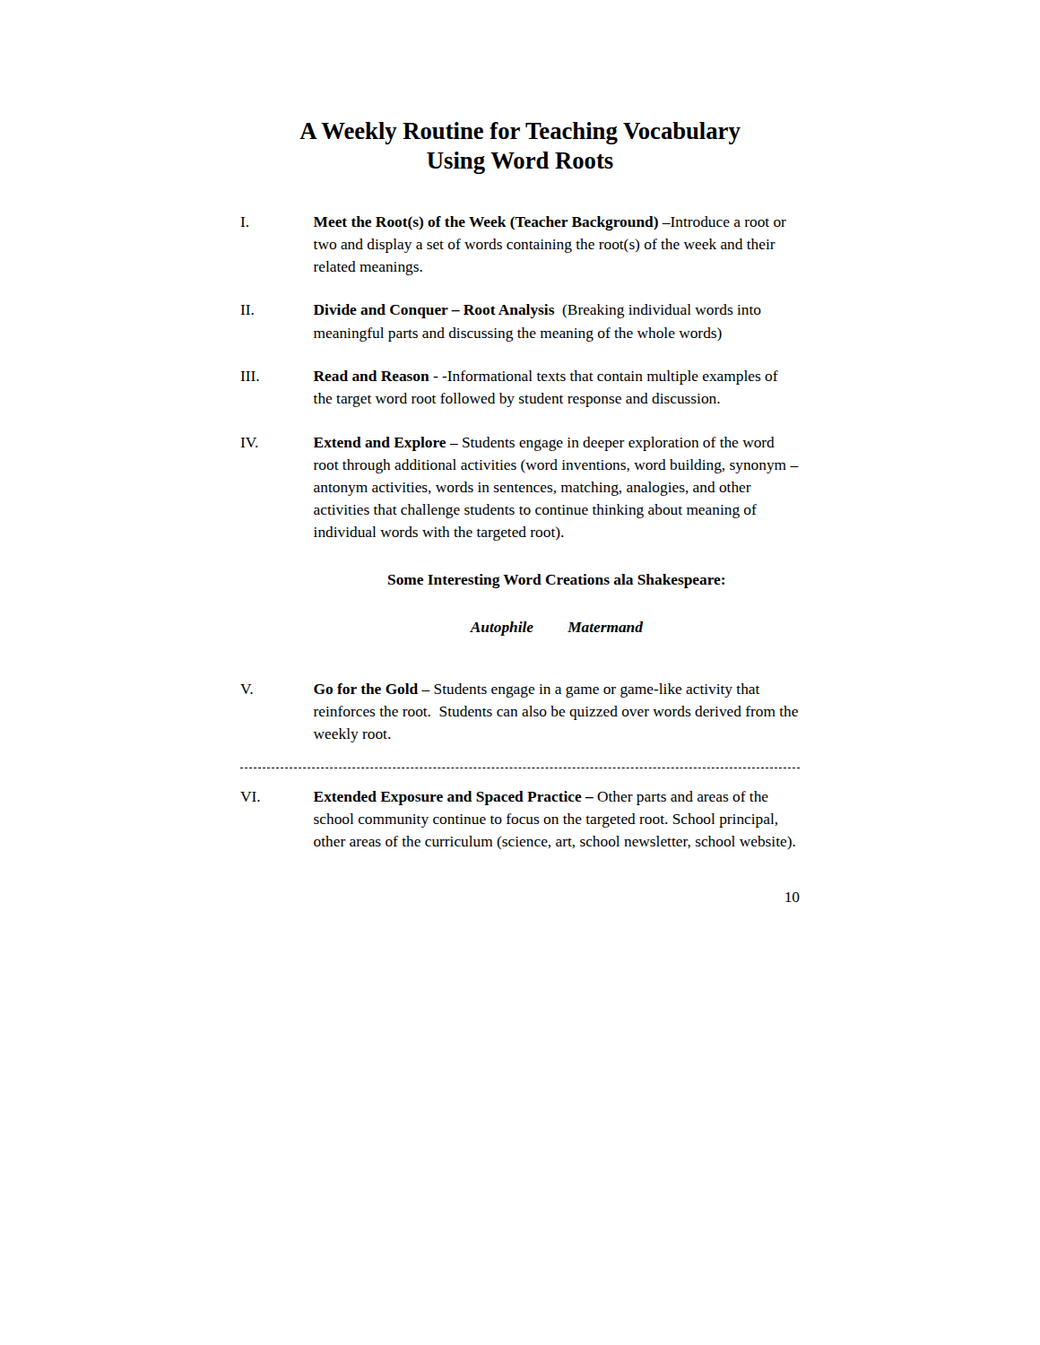A Weekly Routine for Teaching Vocabulary
Using Word Roots
I. Meet the Root(s) of the Week (Teacher Background) –Introduce a root or two and display a set of words containing the root(s) of the week and their related meanings.
II. Divide and Conquer – Root Analysis (Breaking individual words into meaningful parts and discussing the meaning of the whole words)
III. Read and Reason - -Informational texts that contain multiple examples of the target word root followed by student response and discussion.
IV. Extend and Explore – Students engage in deeper exploration of the word root through additional activities (word inventions, word building, synonym – antonym activities, words in sentences, matching, analogies, and other activities that challenge students to continue thinking about meaning of individual words with the targeted root).
Some Interesting Word Creations ala Shakespeare:
Autophile Matermand
V. Go for the Gold – Students engage in a game or game-like activity that reinforces the root. Students can also be quizzed over words derived from the weekly root.
VI. Extended Exposure and Spaced Practice – Other parts and areas of the school community continue to focus on the targeted root. School principal, other areas of the curriculum (science, art, school newsletter, school website).
10